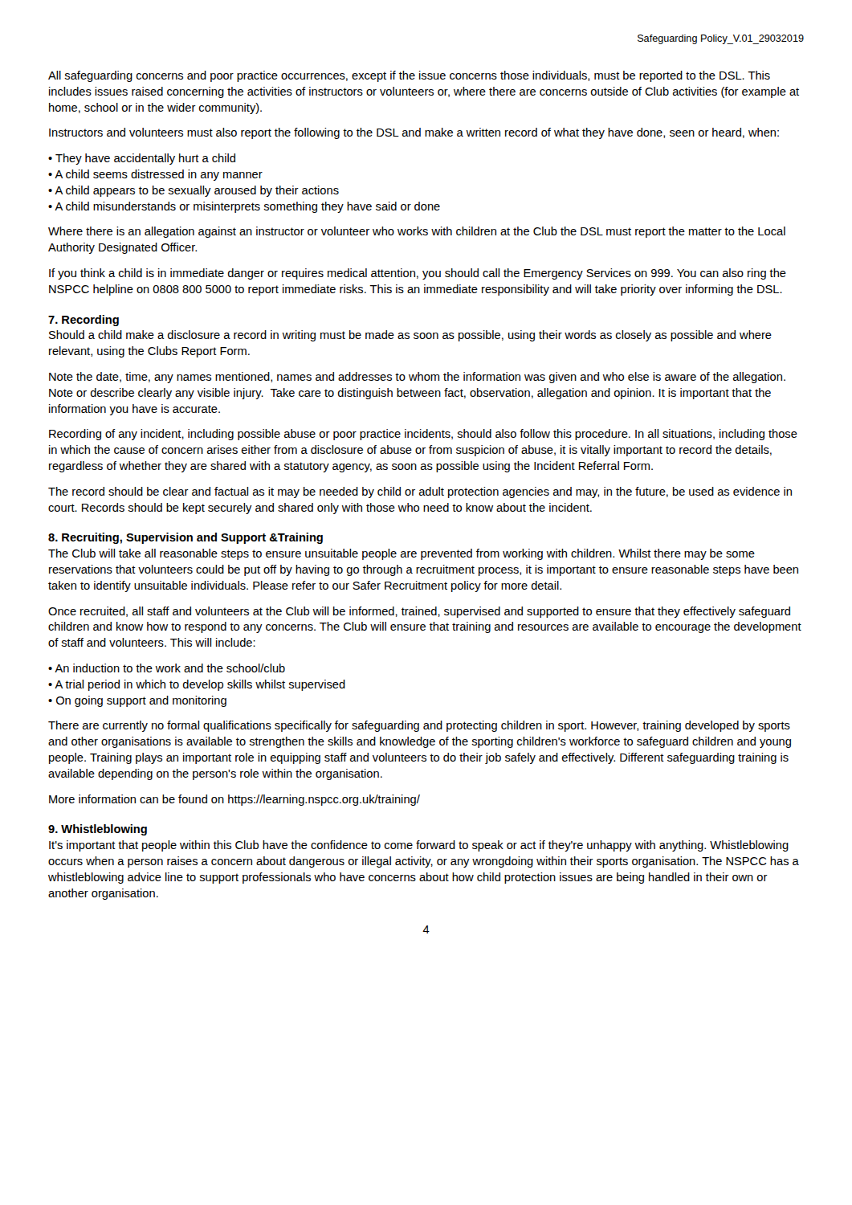Safeguarding Policy_V.01_29032019
All safeguarding concerns and poor practice occurrences, except if the issue concerns those individuals, must be reported to the DSL. This includes issues raised concerning the activities of instructors or volunteers or, where there are concerns outside of Club activities (for example at home, school or in the wider community).
Instructors and volunteers must also report the following to the DSL and make a written record of what they have done, seen or heard, when:
• They have accidentally hurt a child
• A child seems distressed in any manner
• A child appears to be sexually aroused by their actions
• A child misunderstands or misinterprets something they have said or done
Where there is an allegation against an instructor or volunteer who works with children at the Club the DSL must report the matter to the Local Authority Designated Officer.
If you think a child is in immediate danger or requires medical attention, you should call the Emergency Services on 999. You can also ring the NSPCC helpline on 0808 800 5000 to report immediate risks. This is an immediate responsibility and will take priority over informing the DSL.
7. Recording
Should a child make a disclosure a record in writing must be made as soon as possible, using their words as closely as possible and where relevant, using the Clubs Report Form.
Note the date, time, any names mentioned, names and addresses to whom the information was given and who else is aware of the allegation. Note or describe clearly any visible injury. Take care to distinguish between fact, observation, allegation and opinion. It is important that the information you have is accurate.
Recording of any incident, including possible abuse or poor practice incidents, should also follow this procedure. In all situations, including those in which the cause of concern arises either from a disclosure of abuse or from suspicion of abuse, it is vitally important to record the details, regardless of whether they are shared with a statutory agency, as soon as possible using the Incident Referral Form.
The record should be clear and factual as it may be needed by child or adult protection agencies and may, in the future, be used as evidence in court. Records should be kept securely and shared only with those who need to know about the incident.
8. Recruiting, Supervision and Support &Training
The Club will take all reasonable steps to ensure unsuitable people are prevented from working with children. Whilst there may be some reservations that volunteers could be put off by having to go through a recruitment process, it is important to ensure reasonable steps have been taken to identify unsuitable individuals. Please refer to our Safer Recruitment policy for more detail.
Once recruited, all staff and volunteers at the Club will be informed, trained, supervised and supported to ensure that they effectively safeguard children and know how to respond to any concerns. The Club will ensure that training and resources are available to encourage the development of staff and volunteers. This will include:
• An induction to the work and the school/club
• A trial period in which to develop skills whilst supervised
• On going support and monitoring
There are currently no formal qualifications specifically for safeguarding and protecting children in sport. However, training developed by sports and other organisations is available to strengthen the skills and knowledge of the sporting children's workforce to safeguard children and young people. Training plays an important role in equipping staff and volunteers to do their job safely and effectively. Different safeguarding training is available depending on the person's role within the organisation.
More information can be found on https://learning.nspcc.org.uk/training/
9. Whistleblowing
It's important that people within this Club have the confidence to come forward to speak or act if they're unhappy with anything. Whistleblowing occurs when a person raises a concern about dangerous or illegal activity, or any wrongdoing within their sports organisation. The NSPCC has a whistleblowing advice line to support professionals who have concerns about how child protection issues are being handled in their own or another organisation.
4